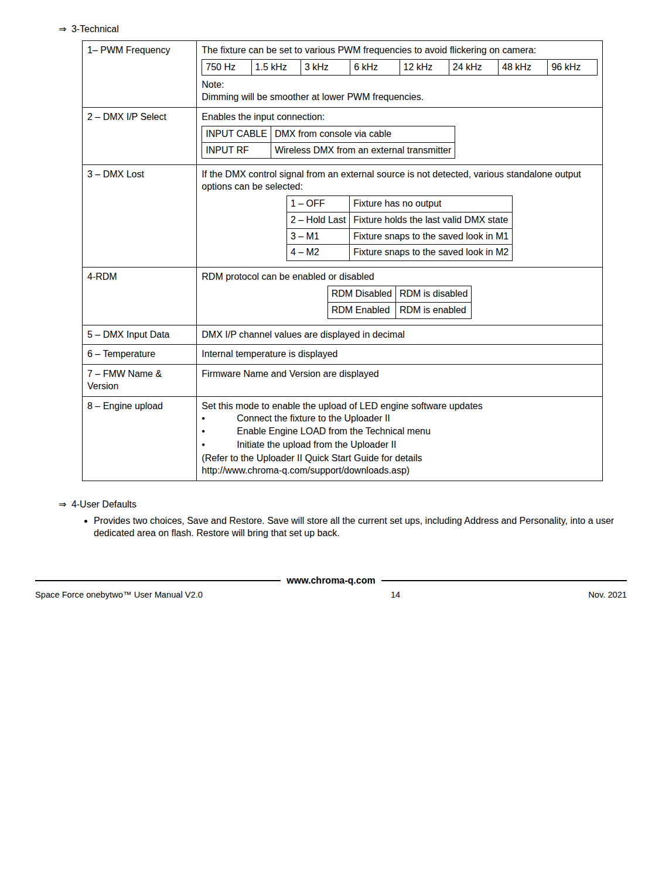⇒ 3-Technical
| 1– PWM Frequency | The fixture can be set to various PWM frequencies to avoid flickering on camera: / 750 Hz / 1.5 kHz / 3 kHz / 6 kHz / 12 kHz / 24 kHz / 48 kHz / 96 kHz / Note: Dimming will be smoother at lower PWM frequencies. |
| 2 – DMX I/P Select | Enables the input connection: / INPUT CABLE / DMX from console via cable / / INPUT RF / Wireless DMX from an external transmitter / |
| 3 – DMX Lost | If the DMX control signal from an external source is not detected, various standalone output options can be selected: / 1 – OFF / Fixture has no output / / 2 – Hold Last / Fixture holds the last valid DMX state / / 3 – M1 / Fixture snaps to the saved look in M1 / / 4 – M2 / Fixture snaps to the saved look in M2 / |
| 4-RDM | RDM protocol can be enabled or disabled / RDM Disabled / RDM is disabled / / RDM Enabled / RDM is enabled / |
| 5 – DMX Input Data | DMX I/P channel values are displayed in decimal |
| 6 – Temperature | Internal temperature is displayed |
| 7 – FMW Name & Version | Firmware Name and Version are displayed |
| 8 – Engine upload | Set this mode to enable the upload of LED engine software updates Connect the fixture to the Uploader II Enable Engine LOAD from the Technical menu Initiate the upload from the Uploader II (Refer to the Uploader II Quick Start Guide for details http://www.chroma-q.com/support/downloads.asp) |
⇒ 4-User Defaults
Provides two choices, Save and Restore. Save will store all the current set ups, including Address and Personality, into a user dedicated area on flash. Restore will bring that set up back.
www.chroma-q.com
Space Force onebytwo™ User Manual V2.0
14
Nov. 2021